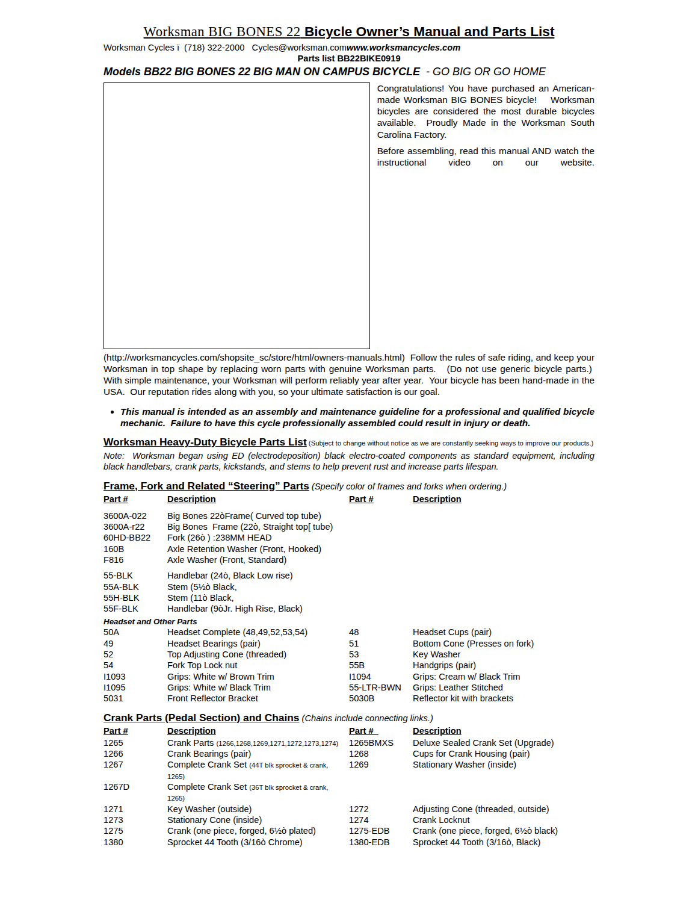Worksman BIG BONES 22 Bicycle Owner’s Manual and Parts List
Worksman Cycles ï (718) 322-2000 Cycles@worksman.comwww.worksmancycles.com
Parts list BB22BIKE0919
Models BB22 BIG BONES 22 BIG MAN ON CAMPUS BICYCLE - GO BIG OR GO HOME
Congratulations! You have purchased an American-made Worksman BIG BONES bicycle! Worksman bicycles are considered the most durable bicycles available. Proudly Made in the Worksman South Carolina Factory.
Before assembling, read this manual AND watch the instructional video on our website. (http://worksmancycles.com/shopsite_sc/store/html/owners-manuals.html) Follow the rules of safe riding, and keep your Worksman in top shape by replacing worn parts with genuine Worksman parts. (Do not use generic bicycle parts.) With simple maintenance, your Worksman will perform reliably year after year. Your bicycle has been hand-made in the USA. Our reputation rides along with you, so your ultimate satisfaction is our goal.
This manual is intended as an assembly and maintenance guideline for a professional and qualified bicycle mechanic. Failure to have this cycle professionally assembled could result in injury or death.
Worksman Heavy-Duty Bicycle Parts List
(Subject to change without notice as we are constantly seeking ways to improve our products.)
Note: Worksman began using ED (electrodeposition) black electro-coated components as standard equipment, including black handlebars, crank parts, kickstands, and stems to help prevent rust and increase parts lifespan.
Frame, Fork and Related “Steering” Parts
(Specify color of frames and forks when ordering.)
| Part # | Description | Part # | Description |
| --- | --- | --- | --- |
| 3600A-022 | Big Bones 22òFrame( Curved top tube) | | |
| 3600A-r22 | Big Bones Frame (22ò, Straight top[ tube) | | |
| 60HD-BB22 | Fork (26ò ) :238MM HEAD | | |
| 160B | Axle Retention Washer (Front, Hooked) | | |
| F816 | Axle Washer (Front, Standard) | | |
| 55-BLK | Handlebar (24ò, Black Low rise) | | |
| 55A-BLK | Stem (5½ò Black, | | |
| 55H-BLK | Stem (11ò Black, | | |
| 55F-BLK | Handlebar (9òJr. High Rise, Black) | | |
| Headset and Other Parts |
| 50A | Headset Complete (48,49,52,53,54) | 48 | Headset Cups (pair) |
| 49 | Headset Bearings (pair) | 51 | Bottom Cone (Presses on fork) |
| 52 | Top Adjusting Cone (threaded) | 53 | Key Washer |
| 54 | Fork Top Lock nut | 55B | Handgrips (pair) |
| I1093 | Grips: White w/ Brown Trim | I1094 | Grips: Cream w/ Black Trim |
| I1095 | Grips: White w/ Black Trim | 55-LTR-BWN | Grips: Leather Stitched |
| 5031 | Front Reflector Bracket | 5030B | Reflector kit with brackets |
Crank Parts (Pedal Section) and Chains
(Chains include connecting links.)
| Part # | Description | Part # | Description |
| --- | --- | --- | --- |
| 1265 | Crank Parts (1266,1268,1269,1271,1272,1273,1274) | 1265BMXS | Deluxe Sealed Crank Set (Upgrade) |
| 1266 | Crank Bearings (pair) | 1268 | Cups for Crank Housing (pair) |
| 1267 | Complete Crank Set (44T blk sprocket & crank, 1265) | 1269 | Stationary Washer (inside) |
| 1267D | Complete Crank Set (36T blk sprocket & crank, 1265) | | |
| 1271 | Key Washer (outside) | 1272 | Adjusting Cone (threaded, outside) |
| 1273 | Stationary Cone (inside) | 1274 | Crank Locknut |
| 1275 | Crank (one piece, forged, 6½ò plated) | 1275-EDB | Crank (one piece, forged, 6½ò black) |
| 1380 | Sprocket 44 Tooth (3/16ò Chrome) | 1380-EDB | Sprocket 44 Tooth (3/16ò, Black) |